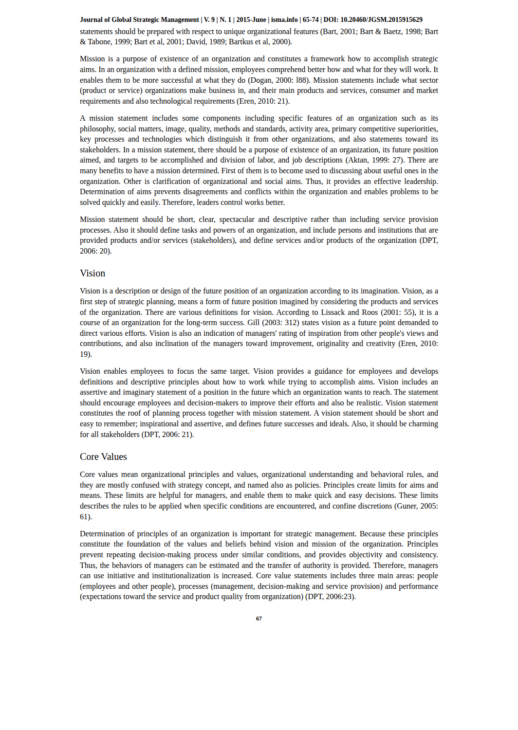Journal of Global Strategic Management | V. 9 | N. 1 | 2015-June | isma.info | 65-74 | DOI: 10.20460/JGSM.2015915629
statements should be prepared with respect to unique organizational features (Bart, 2001; Bart & Baetz, 1998; Bart & Tabone, 1999; Bart et al, 2001; David, 1989; Bartkus et al, 2000).
Mission is a purpose of existence of an organization and constitutes a framework how to accomplish strategic aims. In an organization with a defined mission, employees comprehend better how and what for they will work. It enables them to be more successful at what they do (Dogan, 2000: l88). Mission statements include what sector (product or service) organizations make business in, and their main products and services, consumer and market requirements and also technological requirements (Eren, 2010: 21).
A mission statement includes some components including specific features of an organization such as its philosophy, social matters, image, quality, methods and standards, activity area, primary competitive superiorities, key processes and technologies which distinguish it from other organizations, and also statements toward its stakeholders. In a mission statement, there should be a purpose of existence of an organization, its future position aimed, and targets to be accomplished and division of labor, and job descriptions (Aktan, 1999: 27). There are many benefits to have a mission determined. First of them is to become used to discussing about useful ones in the organization. Other is clarification of organizational and social aims. Thus, it provides an effective leadership. Determination of aims prevents disagreements and conflicts within the organization and enables problems to be solved quickly and easily. Therefore, leaders control works better.
Mission statement should be short, clear, spectacular and descriptive rather than including service provision processes. Also it should define tasks and powers of an organization, and include persons and institutions that are provided products and/or services (stakeholders), and define services and/or products of the organization (DPT, 2006: 20).
Vision
Vision is a description or design of the future position of an organization according to its imagination. Vision, as a first step of strategic planning, means a form of future position imagined by considering the products and services of the organization. There are various definitions for vision. According to Lissack and Roos (2001: 55), it is a course of an organization for the long-term success. Gill (2003: 312) states vision as a future point demanded to direct various efforts. Vision is also an indication of managers' rating of inspiration from other people's views and contributions, and also inclination of the managers toward improvement, originality and creativity (Eren, 2010: 19).
Vision enables employees to focus the same target. Vision provides a guidance for employees and develops definitions and descriptive principles about how to work while trying to accomplish aims. Vision includes an assertive and imaginary statement of a position in the future which an organization wants to reach. The statement should encourage employees and decision-makers to improve their efforts and also be realistic. Vision statement constitutes the roof of planning process together with mission statement. A vision statement should be short and easy to remember; inspirational and assertive, and defines future successes and ideals. Also, it should be charming for all stakeholders (DPT, 2006: 21).
Core Values
Core values mean organizational principles and values, organizational understanding and behavioral rules, and they are mostly confused with strategy concept, and named also as policies. Principles create limits for aims and means. These limits are helpful for managers, and enable them to make quick and easy decisions. These limits describes the rules to be applied when specific conditions are encountered, and confine discretions (Guner, 2005: 61).
Determination of principles of an organization is important for strategic management. Because these principles constitute the foundation of the values and beliefs behind vision and mission of the organization. Principles prevent repeating decision-making process under similar conditions, and provides objectivity and consistency. Thus, the behaviors of managers can be estimated and the transfer of authority is provided. Therefore, managers can use initiative and institutionalization is increased. Core value statements includes three main areas: people (employees and other people), processes (management, decision-making and service provision) and performance (expectations toward the service and product quality from organization) (DPT, 2006:23).
67